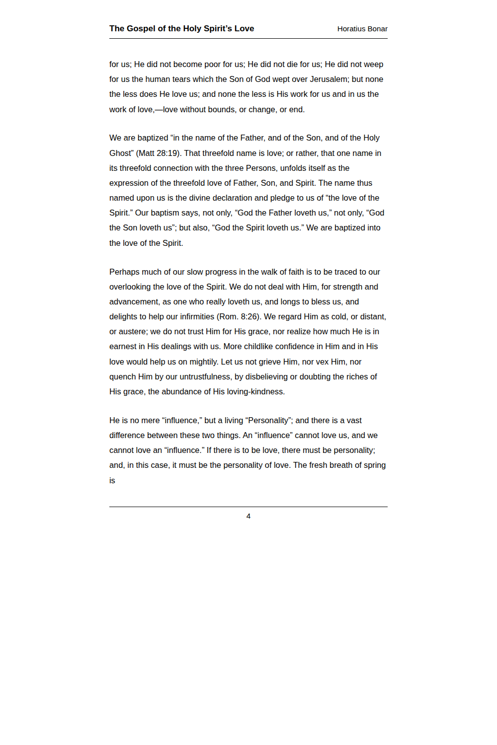The Gospel of the Holy Spirit’s Love Horatius Bonar
for us; He did not become poor for us; He did not die for us; He did not weep for us the human tears which the Son of God wept over Jerusalem; but none the less does He love us; and none the less is His work for us and in us the work of love,—love without bounds, or change, or end.
We are baptized “in the name of the Father, and of the Son, and of the Holy Ghost” (Matt 28:19). That threefold name is love; or rather, that one name in its threefold connection with the three Persons, unfolds itself as the expression of the threefold love of Father, Son, and Spirit. The name thus named upon us is the divine declaration and pledge to us of “the love of the Spirit.” Our baptism says, not only, “God the Father loveth us,” not only, “God the Son loveth us”; but also, “God the Spirit loveth us.” We are baptized into the love of the Spirit.
Perhaps much of our slow progress in the walk of faith is to be traced to our overlooking the love of the Spirit. We do not deal with Him, for strength and advancement, as one who really loveth us, and longs to bless us, and delights to help our infirmities (Rom. 8:26). We regard Him as cold, or distant, or austere; we do not trust Him for His grace, nor realize how much He is in earnest in His dealings with us. More childlike confidence in Him and in His love would help us on mightily. Let us not grieve Him, nor vex Him, nor quench Him by our untrustfulness, by disbelieving or doubting the riches of His grace, the abundance of His loving-kindness.
He is no mere “influence,” but a living “Personality”; and there is a vast difference between these two things. An “influence” cannot love us, and we cannot love an “influence.” If there is to be love, there must be personality; and, in this case, it must be the personality of love. The fresh breath of spring is
4